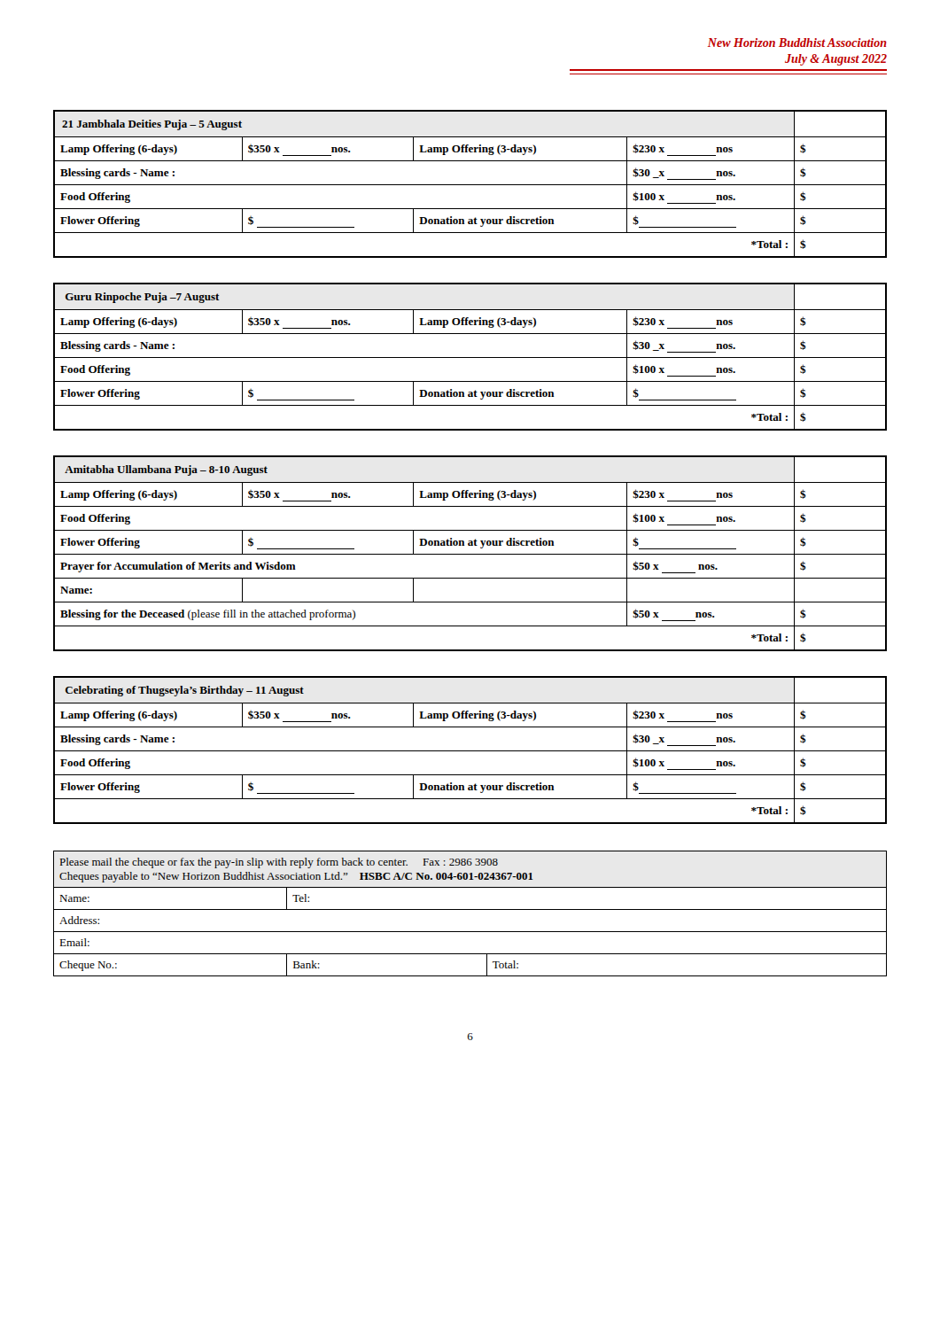New Horizon Buddhist Association
July & August 2022
| 21 Jambhala Deities Puja – 5 August |
| Lamp Offering (6-days) | $350 x nos. | Lamp Offering (3-days) | $230 x nos | $ |
| Blessing cards - Name : | $30 _x nos. | $ |
| Food Offering | $100 x nos. | $ |
| Flower Offering | $ | Donation at your discretion | $ | $ |
| *Total : | $ |
| Guru Rinpoche Puja –7 August |
| Lamp Offering (6-days) | $350 x nos. | Lamp Offering (3-days) | $230 x nos | $ |
| Blessing cards - Name : | $30 _x nos. | $ |
| Food Offering | $100 x nos. | $ |
| Flower Offering | $ | Donation at your discretion | $ | $ |
| *Total : | $ |
| Amitabha Ullambana Puja – 8-10 August |
| Lamp Offering (6-days) | $350 x nos. | Lamp Offering (3-days) | $230 x nos | $ |
| Food Offering | $100 x nos. | $ |
| Flower Offering | $ | Donation at your discretion | $ | $ |
| Prayer for Accumulation of Merits and Wisdom | $50 x nos. | $ |
| Name: | | | | |
| Blessing for the Deceased (please fill in the attached proforma) | $50 x nos. | $ |
| *Total : | $ |
| Celebrating of Thugseyla’s Birthday – 11 August |
| Lamp Offering (6-days) | $350 x nos. | Lamp Offering (3-days) | $230 x nos | $ |
| Blessing cards - Name : | $30 _x nos. | $ |
| Food Offering | $100 x nos. | $ |
| Flower Offering | $ | Donation at your discretion | $ | $ |
| *Total : | $ |
| Please mail the cheque or fax the pay-in slip with reply form back to center. Fax : 2986 3908 Cheques payable to “New Horizon Buddhist Association Ltd.” HSBC A/C No. 004-601-024367-001 |
| Name: | Tel: |
| Address: |
| Email: |
| Cheque No.: | Bank: | Total: |
6